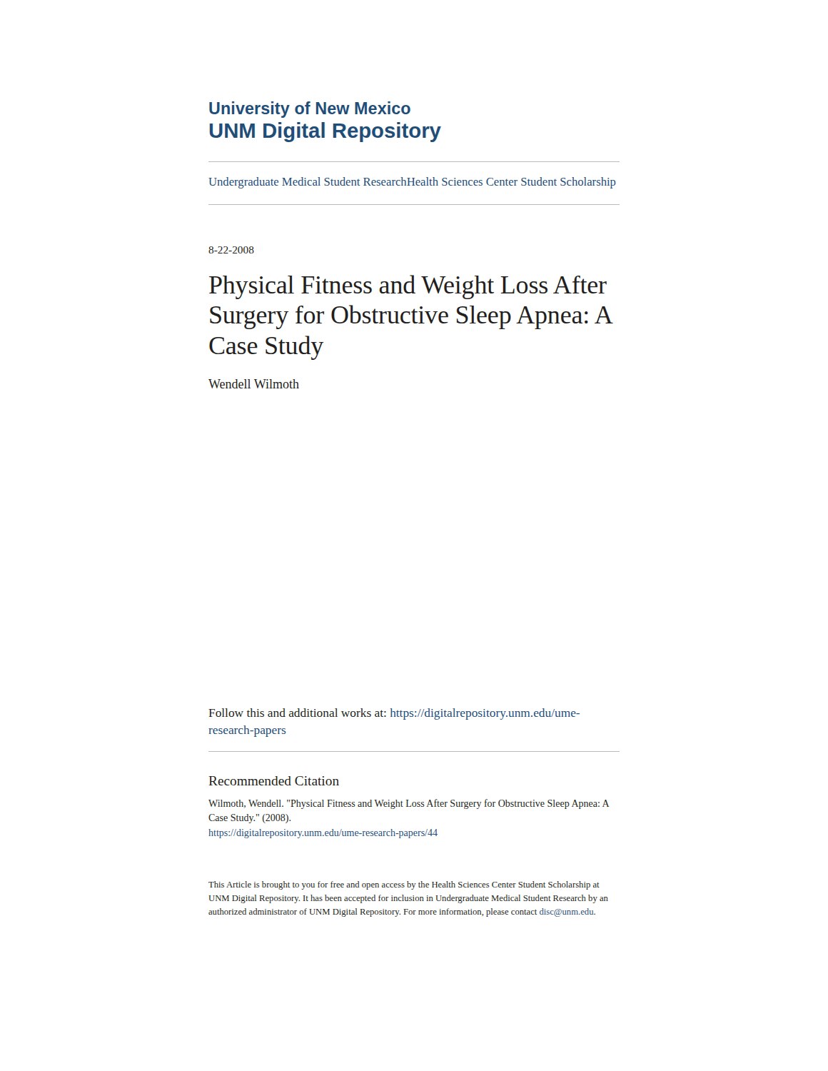University of New Mexico
UNM Digital Repository
Undergraduate Medical Student Research
Health Sciences Center Student Scholarship
8-22-2008
Physical Fitness and Weight Loss After Surgery for Obstructive Sleep Apnea: A Case Study
Wendell Wilmoth
Follow this and additional works at: https://digitalrepository.unm.edu/ume-research-papers
Recommended Citation
Wilmoth, Wendell. "Physical Fitness and Weight Loss After Surgery for Obstructive Sleep Apnea: A Case Study." (2008).
https://digitalrepository.unm.edu/ume-research-papers/44
This Article is brought to you for free and open access by the Health Sciences Center Student Scholarship at UNM Digital Repository. It has been accepted for inclusion in Undergraduate Medical Student Research by an authorized administrator of UNM Digital Repository. For more information, please contact disc@unm.edu.